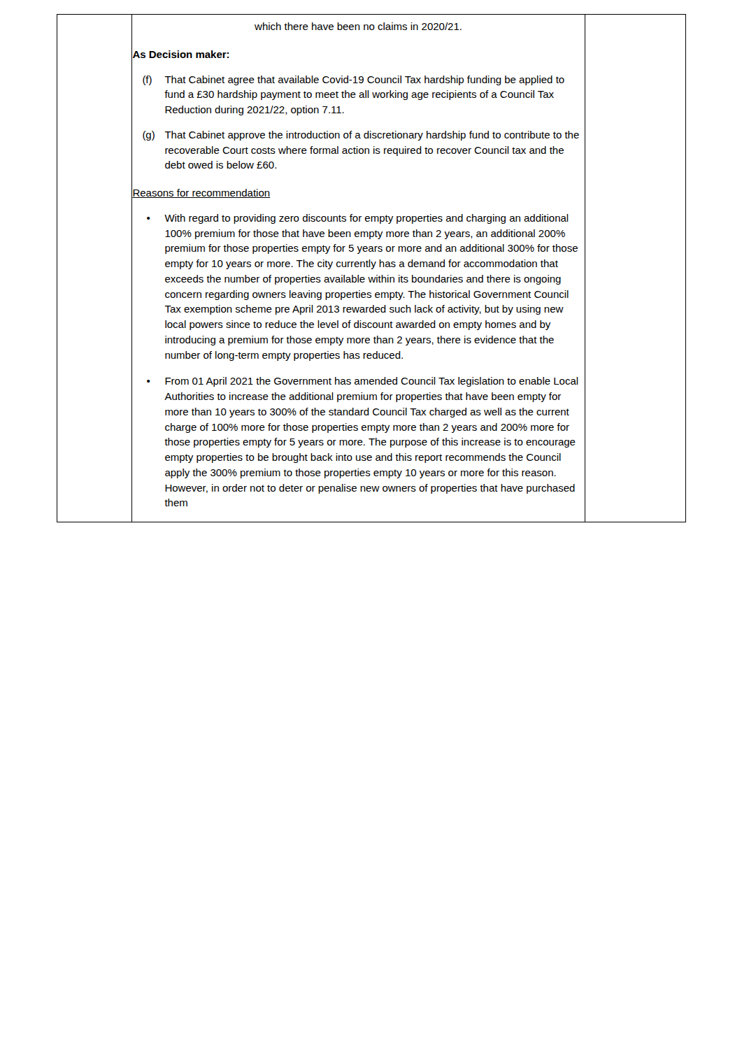| | which there have been no claims in 2020/21. As Decision maker: (f) That Cabinet agree that available Covid-19 Council Tax hardship funding be applied to fund a £30 hardship payment to meet the all working age recipients of a Council Tax Reduction during 2021/22, option 7.11. (g) That Cabinet approve the introduction of a discretionary hardship fund to contribute to the recoverable Court costs where formal action is required to recover Council tax and the debt owed is below £60. Reasons for recommendation With regard to providing zero discounts for empty properties and charging an additional 100% premium for those that have been empty more than 2 years, an additional 200% premium for those properties empty for 5 years or more and an additional 300% for those empty for 10 years or more. The city currently has a demand for accommodation that exceeds the number of properties available within its boundaries and there is ongoing concern regarding owners leaving properties empty. The historical Government Council Tax exemption scheme pre April 2013 rewarded such lack of activity, but by using new local powers since to reduce the level of discount awarded on empty homes and by introducing a premium for those empty more than 2 years, there is evidence that the number of long-term empty properties has reduced. From 01 April 2021 the Government has amended Council Tax legislation to enable Local Authorities to increase the additional premium for properties that have been empty for more than 10 years to 300% of the standard Council Tax charged as well as the current charge of 100% more for those properties empty more than 2 years and 200% more for those properties empty for 5 years or more. The purpose of this increase is to encourage empty properties to be brought back into use and this report recommends the Council apply the 300% premium to those properties empty 10 years or more for this reason. However, in order not to deter or penalise new owners of properties that have purchased them | |